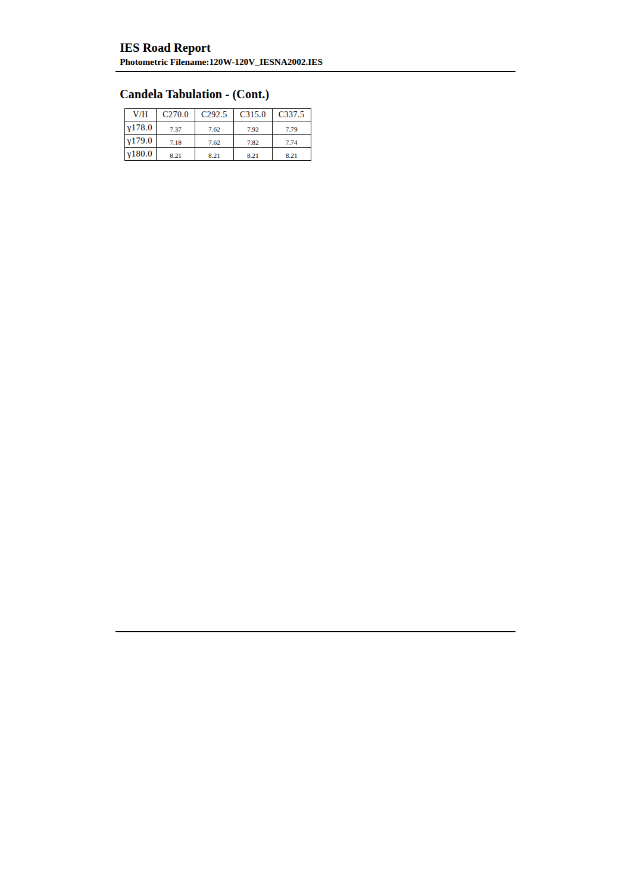IES Road Report
Photometric Filename:120W-120V_IESNA2002.IES
Candela Tabulation - (Cont.)
| V/H | C270.0 | C292.5 | C315.0 | C337.5 |
| --- | --- | --- | --- | --- |
| γ178.0 | 7.37 | 7.62 | 7.92 | 7.79 |
| γ179.0 | 7.18 | 7.62 | 7.82 | 7.74 |
| γ180.0 | 8.21 | 8.21 | 8.21 | 8.21 |